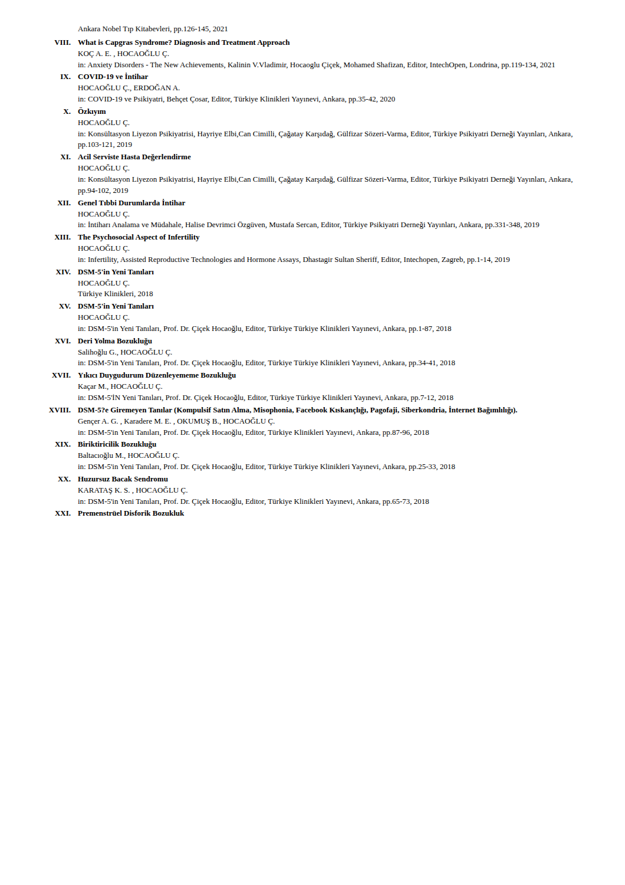Ankara Nobel Tıp Kitabevleri, pp.126-145, 2021
VIII.
What is Capgras Syndrome? Diagnosis and Treatment Approach
KOÇ A. E. , HOCAOĞLU Ç.
in: Anxiety Disorders - The New Achievements, Kalinin V.Vladimir, Hocaoglu Çiçek, Mohamed Shafizan, Editor, IntechOpen, Londrina, pp.119-134, 2021
IX.
COVID-19 ve İntihar
HOCAOĞLU Ç., ERDOĞAN A.
in: COVID-19 ve Psikiyatri, Behçet Çosar, Editor, Türkiye Klinikleri Yayınevi, Ankara, pp.35-42, 2020
X.
Özkıyım
HOCAOĞLU Ç.
in: Konsültasyon Liyezon Psikiyatrisi, Hayriye Elbi,Can Cimilli, Çağatay Karşıdağ, Gülfizar Sözeri-Varma, Editor, Türkiye Psikiyatri Derneği Yayınları, Ankara, pp.103-121, 2019
XI.
Acil Serviste Hasta Değerlendirme
HOCAOĞLU Ç.
in: Konsültasyon Liyezon Psikiyatrisi, Hayriye Elbi,Can Cimilli, Çağatay Karşıdağ, Gülfizar Sözeri-Varma, Editor, Türkiye Psikiyatri Derneği Yayınları, Ankara, pp.94-102, 2019
XII.
Genel Tıbbi Durumlarda İntihar
HOCAOĞLU Ç.
in: İntiharı Analama ve Müdahale, Halise Devrimci Özgüven, Mustafa Sercan, Editor, Türkiye Psikiyatri Derneği Yayınları, Ankara, pp.331-348, 2019
XIII.
The Psychosocial Aspect of Infertility
HOCAOĞLU Ç.
in: Infertility, Assisted Reproductive Technologies and Hormone Assays, Dhastagir Sultan Sheriff, Editor, Intechopen, Zagreb, pp.1-14, 2019
XIV.
DSM-5'in Yeni Tanıları
HOCAOĞLU Ç.
Türkiye Klinikleri, 2018
XV.
DSM-5'in Yeni Tanıları
HOCAOĞLU Ç.
in: DSM-5'in Yeni Tanıları, Prof. Dr. Çiçek Hocaoğlu, Editor, Türkiye Türkiye Klinikleri Yayınevi, Ankara, pp.1-87, 2018
XVI.
Deri Yolma Bozukluğu
Salihoğlu G., HOCAOĞLU Ç.
in: DSM-5'in Yeni Tanıları, Prof. Dr. Çiçek Hocaoğlu, Editor, Türkiye Türkiye Klinikleri Yayınevi, Ankara, pp.34-41, 2018
XVII.
Yıkıcı Duygudurum Düzenleyememe Bozukluğu
Kaçar M., HOCAOĞLU Ç.
in: DSM-5'İN Yeni Tanıları, Prof. Dr. Çiçek Hocaoğlu, Editor, Türkiye Türkiye Klinikleri Yayınevi, Ankara, pp.7-12, 2018
XVIII.
DSM-5?e Giremeyen Tanılar (Kompulsif Satın Alma, Misophonia, Facebook Kıskançlığı, Pagofaji, Siberkondria, İnternet Bağımlılığı).
Gençer A. G. , Karadere M. E. , OKUMUŞ B., HOCAOĞLU Ç.
in: DSM-5'in Yeni Tanıları, Prof. Dr. Çiçek Hocaoğlu, Editor, Türkiye Klinikleri Yayınevi, Ankara, pp.87-96, 2018
XIX.
Biriktiricilik Bozukluğu
Baltacıoğlu M., HOCAOĞLU Ç.
in: DSM-5'in Yeni Tanıları, Prof. Dr. Çiçek Hocaoğlu, Editor, Türkiye Türkiye Klinikleri Yayınevi, Ankara, pp.25-33, 2018
XX.
Huzursuz Bacak Sendromu
KARATAŞ K. S. , HOCAOĞLU Ç.
in: DSM-5'in Yeni Tanıları, Prof. Dr. Çiçek Hocaoğlu, Editor, Türkiye Klinikleri Yayınevi, Ankara, pp.65-73, 2018
XXI.
Premenstrüel Disforik Bozukluk